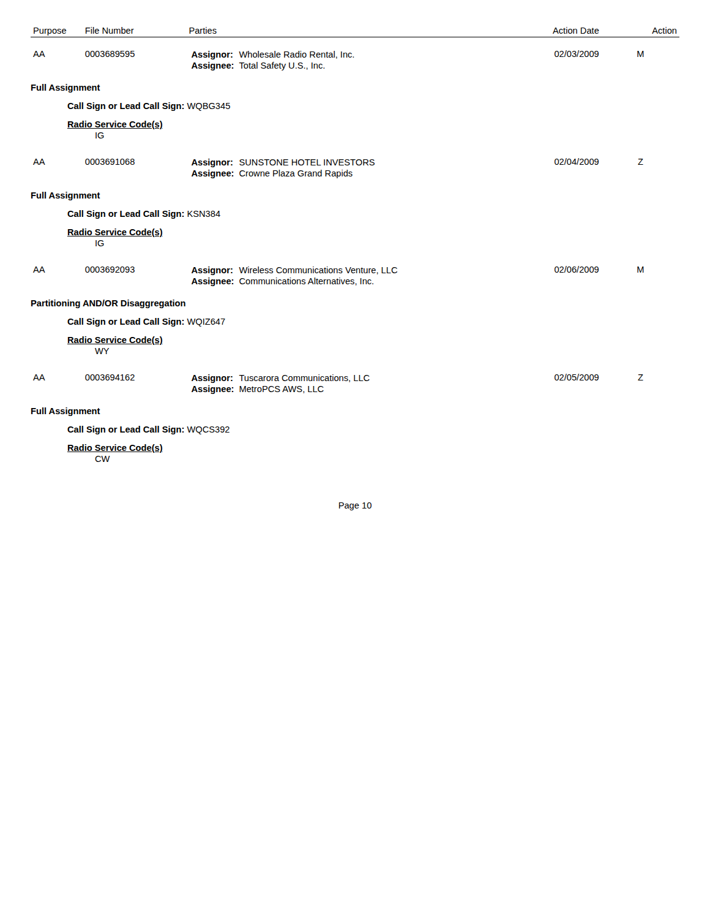| Purpose | File Number | Parties | Action Date | Action |
| AA | 0003689595 | / Assignor: / Wholesale Radio Rental, Inc. / / Assignee: / Total Safety U.S., Inc. / | 02/03/2009 | M |
Full Assignment
Call Sign or Lead Call Sign: WQBG345
Radio Service Code(s)
IG
| AA | 0003691068 | / Assignor: / SUNSTONE HOTEL INVESTORS / / Assignee: / Crowne Plaza Grand Rapids / | 02/04/2009 | Z |
Full Assignment
Call Sign or Lead Call Sign: KSN384
Radio Service Code(s)
IG
| AA | 0003692093 | / Assignor: / Wireless Communications Venture, LLC / / Assignee: / Communications Alternatives, Inc. / | 02/06/2009 | M |
Partitioning AND/OR Disaggregation
Call Sign or Lead Call Sign: WQIZ647
Radio Service Code(s)
WY
| AA | 0003694162 | / Assignor: / Tuscarora Communications, LLC / / Assignee: / MetroPCS AWS, LLC / | 02/05/2009 | Z |
Full Assignment
Call Sign or Lead Call Sign: WQCS392
Radio Service Code(s)
CW
Page 10